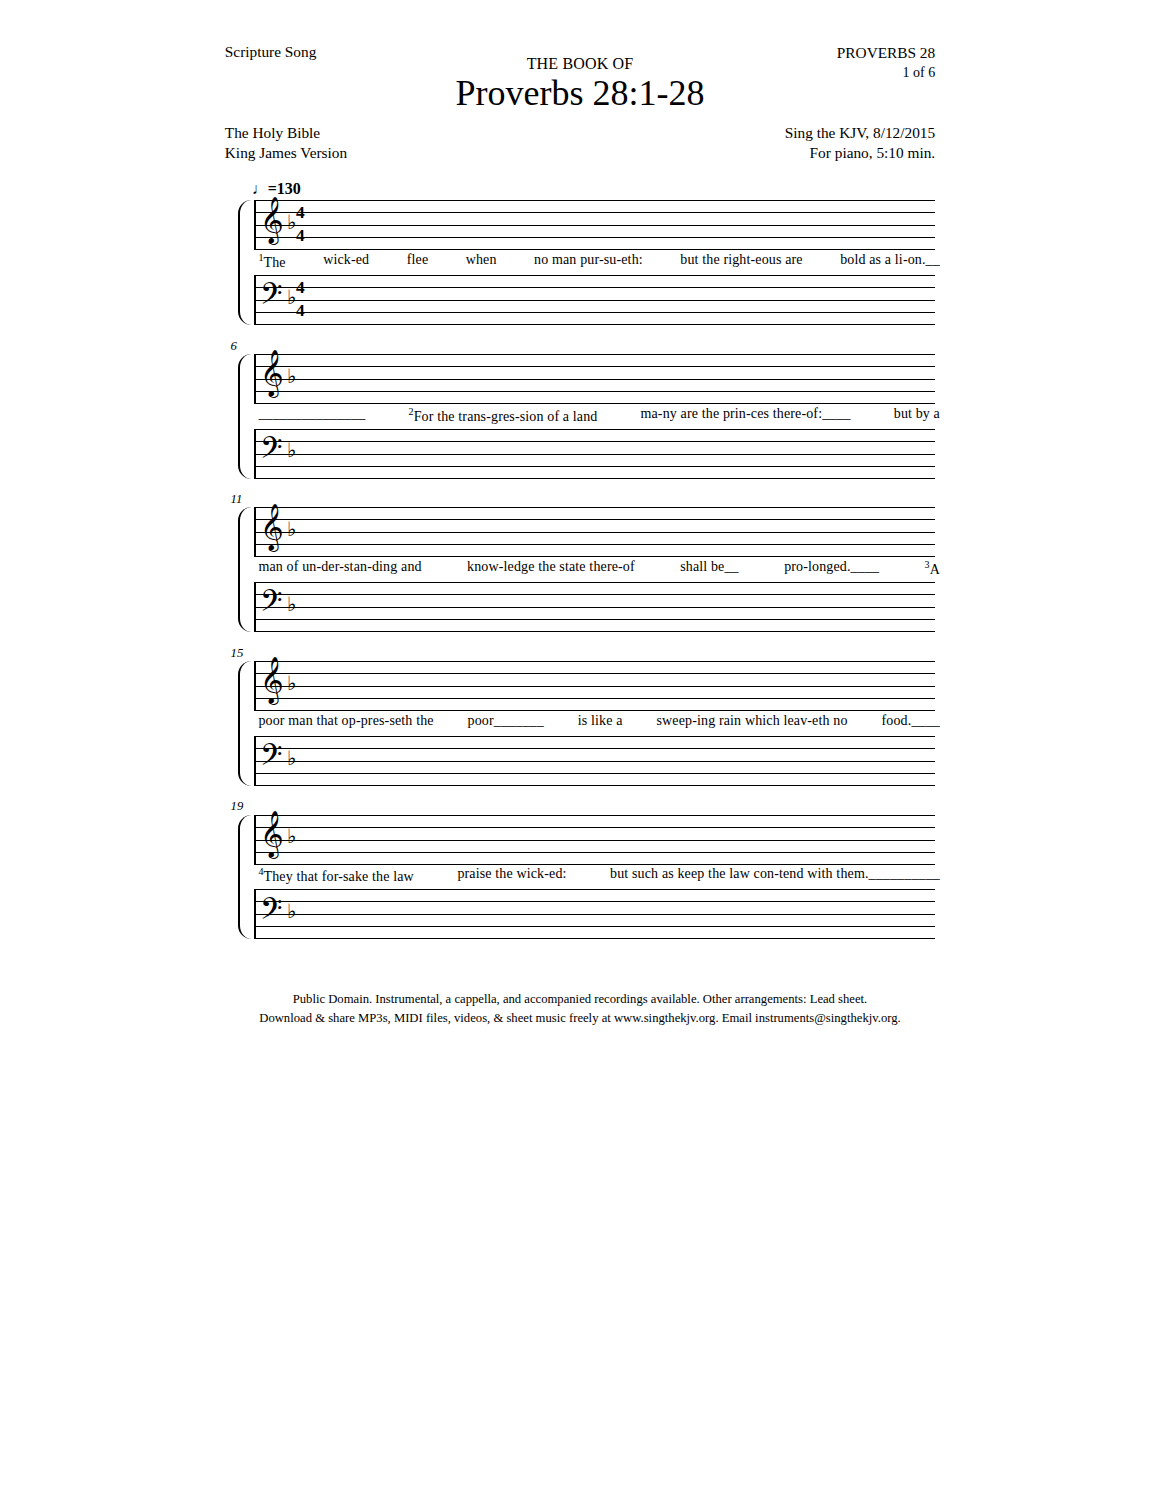Scripture Song
PROVERBS 28
1 of 6
THE BOOK OF
Proverbs 28:1-28
The Holy Bible
King James Version
Sing the KJV, 8/12/2015
For piano, 5:10 min.
♩=130
𝄞 ♭ 4
4
1 The wick-ed flee when no man pur-su-eth: but the right-eous are bold as a li-on.__
𝄢 ♭ 4
4
6
𝄞 ♭
_______________ 2 For the trans-gres-sion of a land ma-ny are the prin-ces there-of:____ but by a
𝄢 ♭
11
𝄞 ♭
man of un-der-stan-ding and know-ledge the state there-of shall be__ pro-longed.____ 3 A
𝄢 ♭
15
𝄞 ♭
poor man that op-pres-seth the poor_______ is like a sweep-ing rain which leav-eth no food.____
𝄢 ♭
19
𝄞 ♭
4 They that for-sake the law praise the wick-ed: but such as keep the law con-tend with them.__________
𝄢 ♭
Public Domain. Instrumental, a cappella, and accompanied recordings available. Other arrangements: Lead sheet.
Download & share MP3s, MIDI files, videos, & sheet music freely at www.singthekjv.org. Email instruments@singthekjv.org.